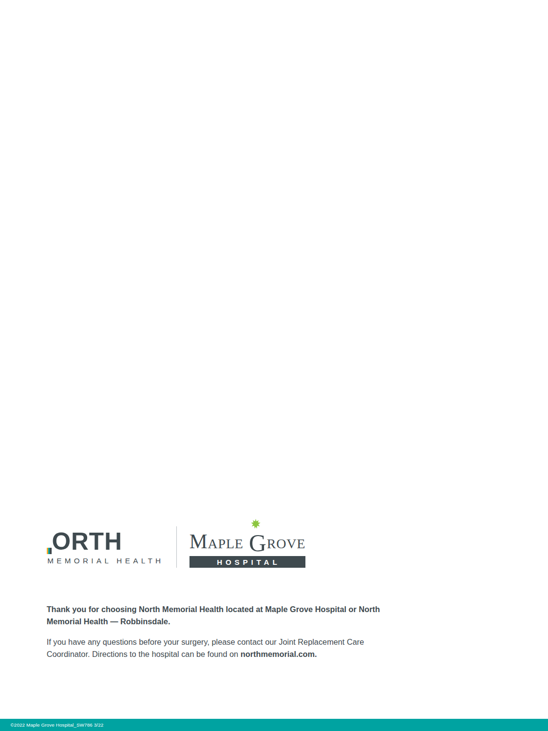ORTH
MEMORIAL HEALTH
MAPLE GROVE
HOSPITAL
Thank you for choosing North Memorial Health located at Maple Grove Hospital or North Memorial Health — Robbinsdale.
If you have any questions before your surgery, please contact our Joint Replacement Care Coordinator. Directions to the hospital can be found on northmemorial.com.
©2022 Maple Grove Hospital_SW786 3/22